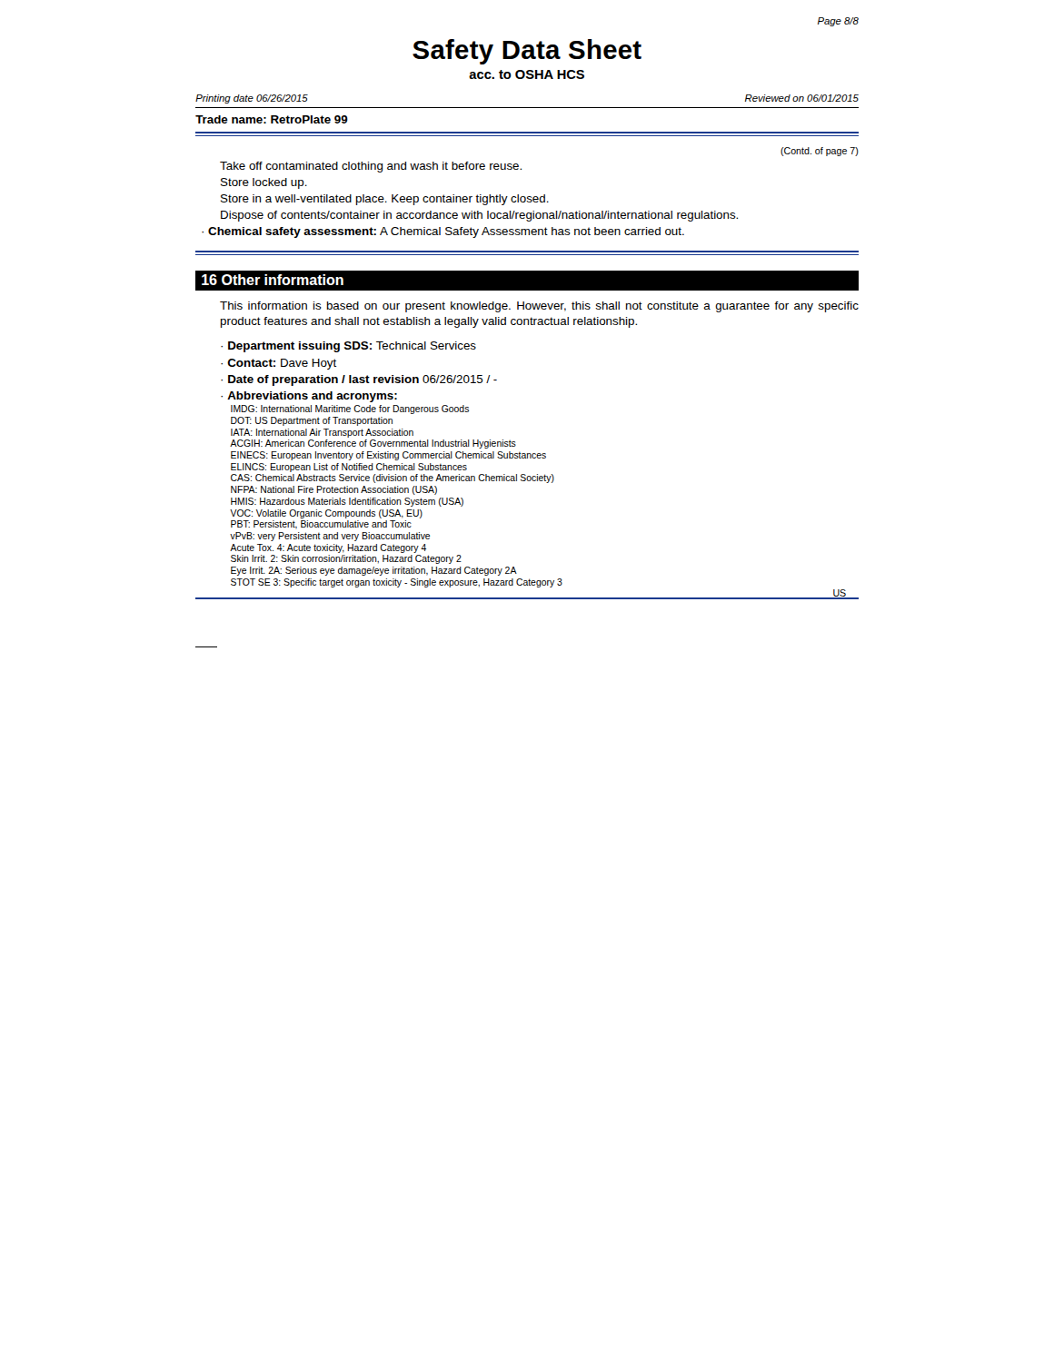Page 8/8
Safety Data Sheet
acc. to OSHA HCS
Printing date 06/26/2015 Reviewed on 06/01/2015
Trade name: RetroPlate 99
(Contd. of page 7)
Take off contaminated clothing and wash it before reuse.
Store locked up.
Store in a well-ventilated place. Keep container tightly closed.
Dispose of contents/container in accordance with local/regional/national/international regulations.
· Chemical safety assessment: A Chemical Safety Assessment has not been carried out.
16 Other information
This information is based on our present knowledge. However, this shall not constitute a guarantee for any specific product features and shall not establish a legally valid contractual relationship.
· Department issuing SDS: Technical Services
· Contact: Dave Hoyt
· Date of preparation / last revision 06/26/2015 / -
· Abbreviations and acronyms:
IMDG: International Maritime Code for Dangerous Goods
DOT: US Department of Transportation
IATA: International Air Transport Association
ACGIH: American Conference of Governmental Industrial Hygienists
EINECS: European Inventory of Existing Commercial Chemical Substances
ELINCS: European List of Notified Chemical Substances
CAS: Chemical Abstracts Service (division of the American Chemical Society)
NFPA: National Fire Protection Association (USA)
HMIS: Hazardous Materials Identification System (USA)
VOC: Volatile Organic Compounds (USA, EU)
PBT: Persistent, Bioaccumulative and Toxic
vPvB: very Persistent and very Bioaccumulative
Acute Tox. 4: Acute toxicity, Hazard Category 4
Skin Irrit. 2: Skin corrosion/irritation, Hazard Category 2
Eye Irrit. 2A: Serious eye damage/eye irritation, Hazard Category 2A
STOT SE 3: Specific target organ toxicity - Single exposure, Hazard Category 3
US